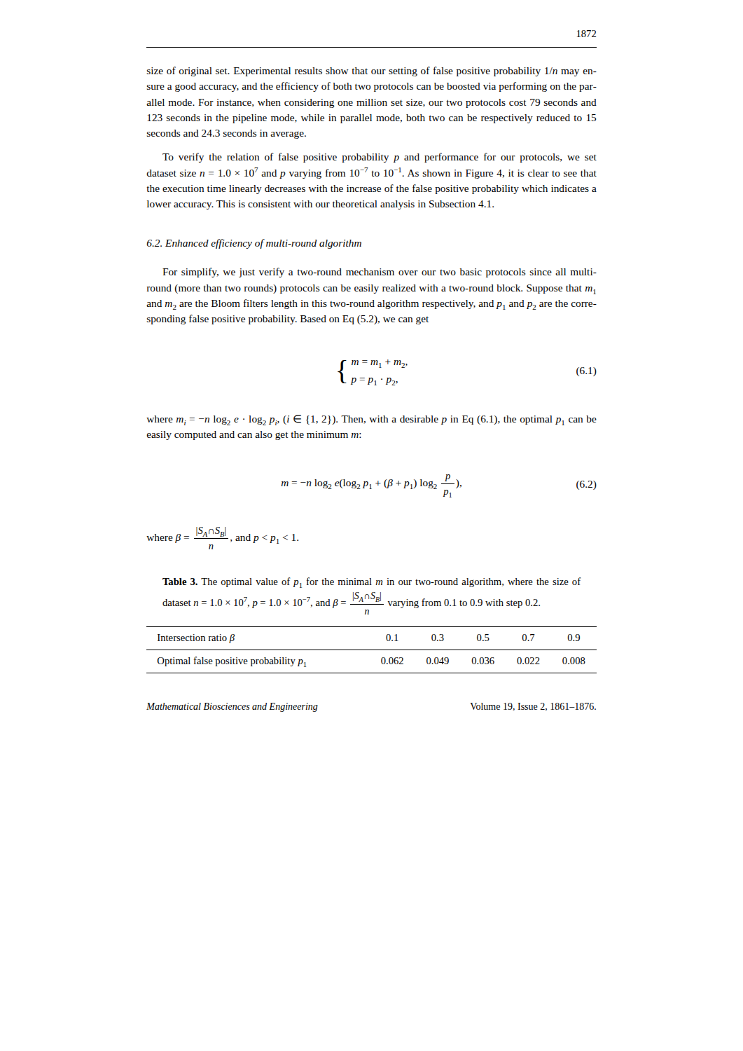1872
size of original set. Experimental results show that our setting of false positive probability 1/n may ensure a good accuracy, and the efficiency of both two protocols can be boosted via performing on the parallel mode. For instance, when considering one million set size, our two protocols cost 79 seconds and 123 seconds in the pipeline mode, while in parallel mode, both two can be respectively reduced to 15 seconds and 24.3 seconds in average.
To verify the relation of false positive probability p and performance for our protocols, we set dataset size n = 1.0 × 107 and p varying from 10−7 to 10−1. As shown in Figure 4, it is clear to see that the execution time linearly decreases with the increase of the false positive probability which indicates a lower accuracy. This is consistent with our theoretical analysis in Subsection 4.1.
6.2. Enhanced efficiency of multi-round algorithm
For simplify, we just verify a two-round mechanism over our two basic protocols since all multi-round (more than two rounds) protocols can be easily realized with a two-round block. Suppose that m1 and m2 are the Bloom filters length in this two-round algorithm respectively, and p1 and p2 are the corresponding false positive probability. Based on Eq (5.2), we can get
{
m = m1 + m2,
p = p1 · p2,
(6.1)
where mi = −n log2 e · log2 pi, (i ∈ {1, 2}). Then, with a desirable p in Eq (6.1), the optimal p1 can be easily computed and can also get the minimum m:
m = −n log2 e(log2 p1 + (β + p1) log2 pp1),
(6.2)
where β = |SA∩SB|n, and p < p1 < 1.
Table 3. The optimal value of p1 for the minimal m in our two-round algorithm, where the size of dataset n = 1.0 × 107, p = 1.0 × 10−7, and β = |SA∩SB|n varying from 0.1 to 0.9 with step 0.2.
| Intersection ratio β | 0.1 | 0.3 | 0.5 | 0.7 | 0.9 |
| Optimal false positive probability p 1 | 0.062 | 0.049 | 0.036 | 0.022 | 0.008 |
Mathematical Biosciences and Engineering
Volume 19, Issue 2, 1861–1876.